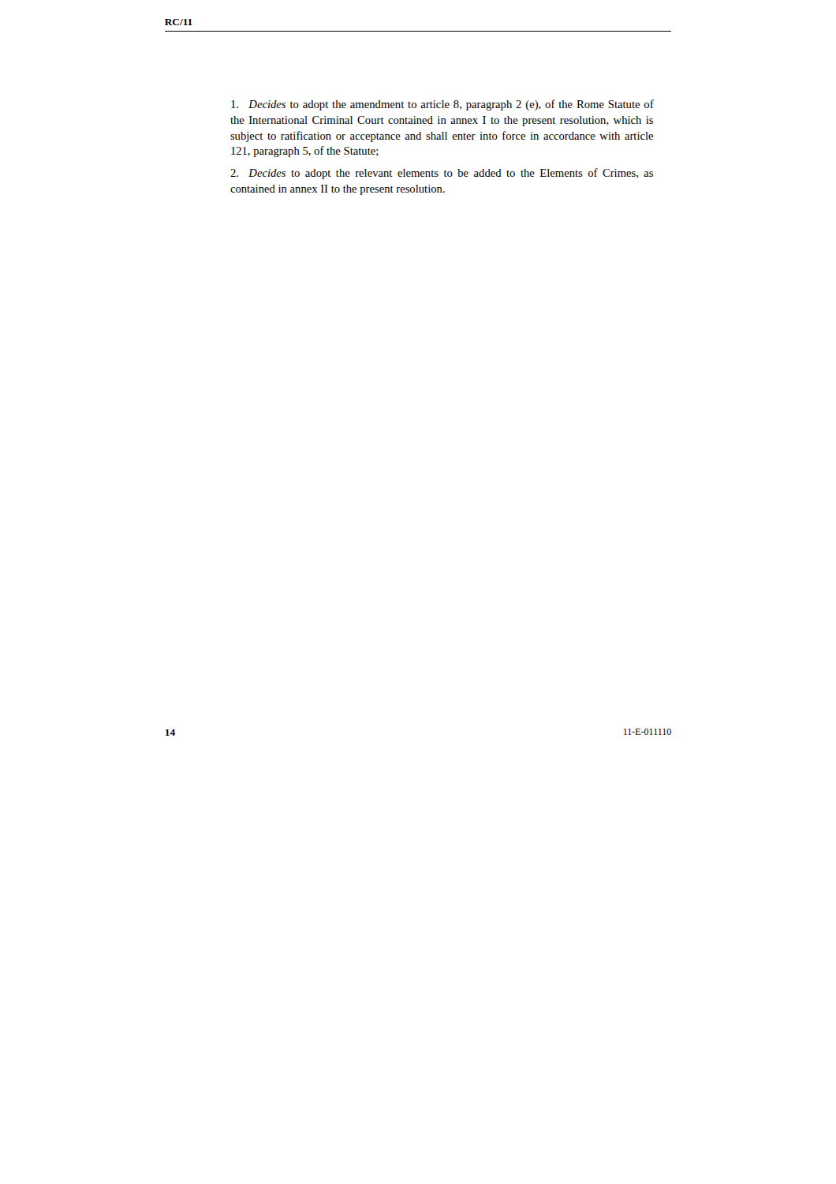RC/11
1. Decides to adopt the amendment to article 8, paragraph 2 (e), of the Rome Statute of the International Criminal Court contained in annex I to the present resolution, which is subject to ratification or acceptance and shall enter into force in accordance with article 121, paragraph 5, of the Statute;
2. Decides to adopt the relevant elements to be added to the Elements of Crimes, as contained in annex II to the present resolution.
14 11-E-011110